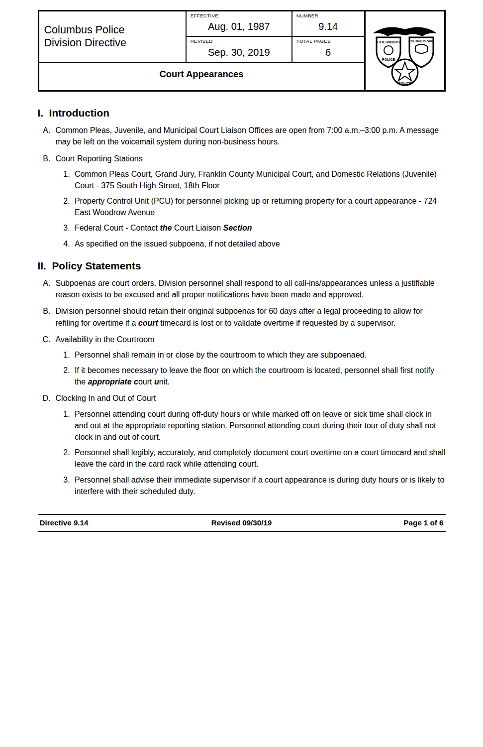Columbus Police Division Directive
Effective Aug. 01, 1987
Revised Sep. 30, 2019
Number 9.14
Total Pages 6
Court Appearances
COLUMBUS POLICE COLUMBUS OHIO POLICE
I. Introduction
Common Pleas, Juvenile, and Municipal Court Liaison Offices are open from 7:00 a.m.–3:00 p.m. A message may be left on the voicemail system during non-business hours.
Court Reporting Stations
Common Pleas Court, Grand Jury, Franklin County Municipal Court, and Domestic Relations (Juvenile) Court - 375 South High Street, 18th Floor
Property Control Unit (PCU) for personnel picking up or returning property for a court appearance - 724 East Woodrow Avenue
Federal Court - Contact the Court Liaison Section
As specified on the issued subpoena, if not detailed above
II. Policy Statements
Subpoenas are court orders. Division personnel shall respond to all call-ins/appearances unless a justifiable reason exists to be excused and all proper notifications have been made and approved.
Division personnel should retain their original subpoenas for 60 days after a legal proceeding to allow for refiling for overtime if a court timecard is lost or to validate overtime if requested by a supervisor.
Availability in the Courtroom
Personnel shall remain in or close by the courtroom to which they are subpoenaed.
If it becomes necessary to leave the floor on which the courtroom is located, personnel shall first notify the appropriate court unit.
Clocking In and Out of Court
Personnel attending court during off-duty hours or while marked off on leave or sick time shall clock in and out at the appropriate reporting station. Personnel attending court during their tour of duty shall not clock in and out of court.
Personnel shall legibly, accurately, and completely document court overtime on a court timecard and shall leave the card in the card rack while attending court.
Personnel shall advise their immediate supervisor if a court appearance is during duty hours or is likely to interfere with their scheduled duty.
Directive 9.14 Revised 09/30/19 Page 1 of 6